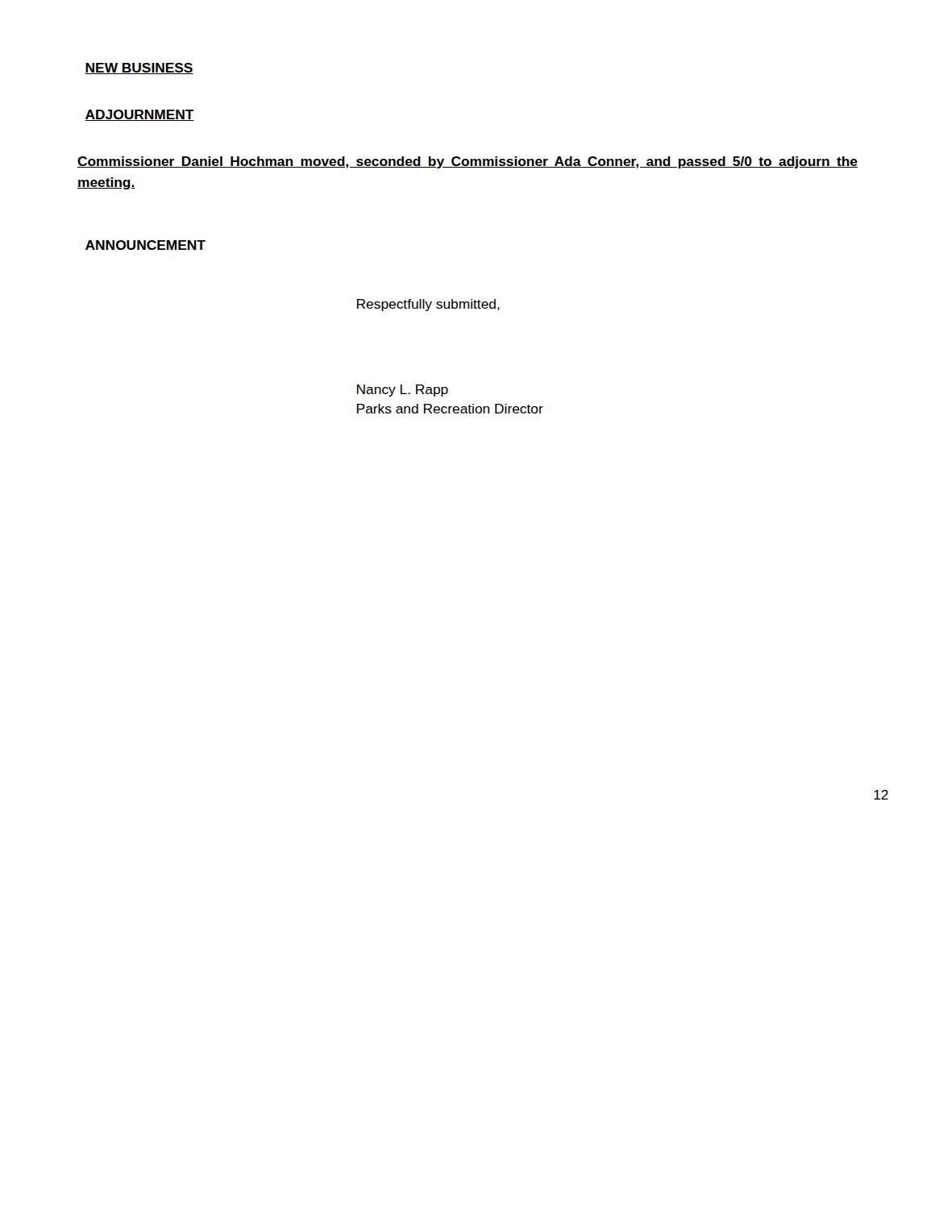NEW BUSINESS
ADJOURNMENT
Commissioner Daniel Hochman moved, seconded by Commissioner Ada Conner, and passed 5/0 to adjourn the meeting.
ANNOUNCEMENT
Respectfully submitted,
Nancy L. Rapp
Parks and Recreation Director
12